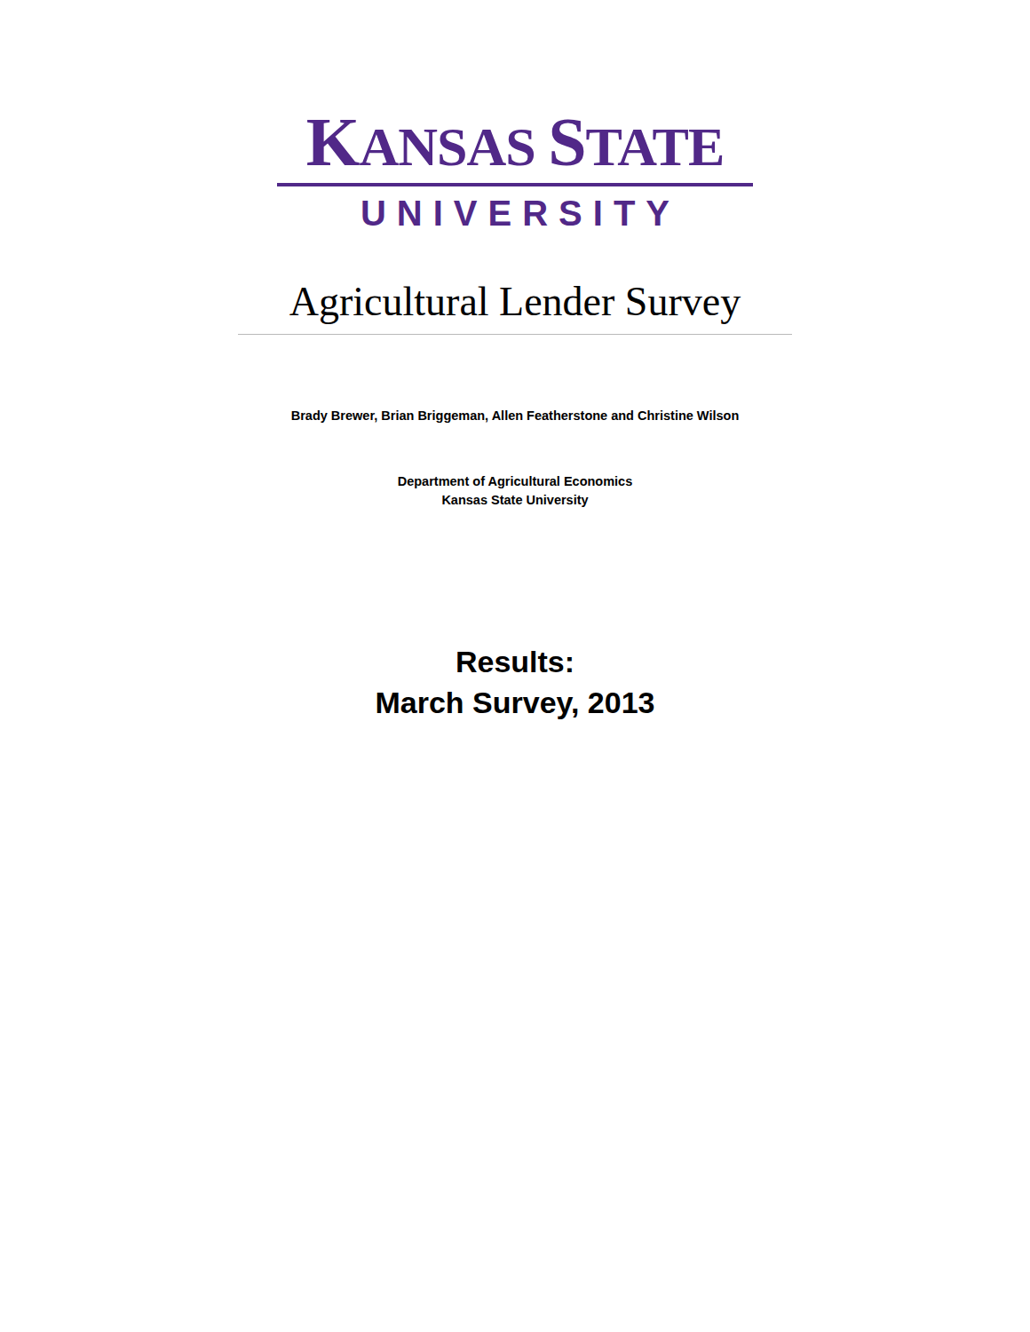KANSAS STATE
UNIVERSITY
Agricultural Lender Survey
Brady Brewer, Brian Briggeman, Allen Featherstone and Christine Wilson
Department of Agricultural Economics
Kansas State University
Results:
March Survey, 2013